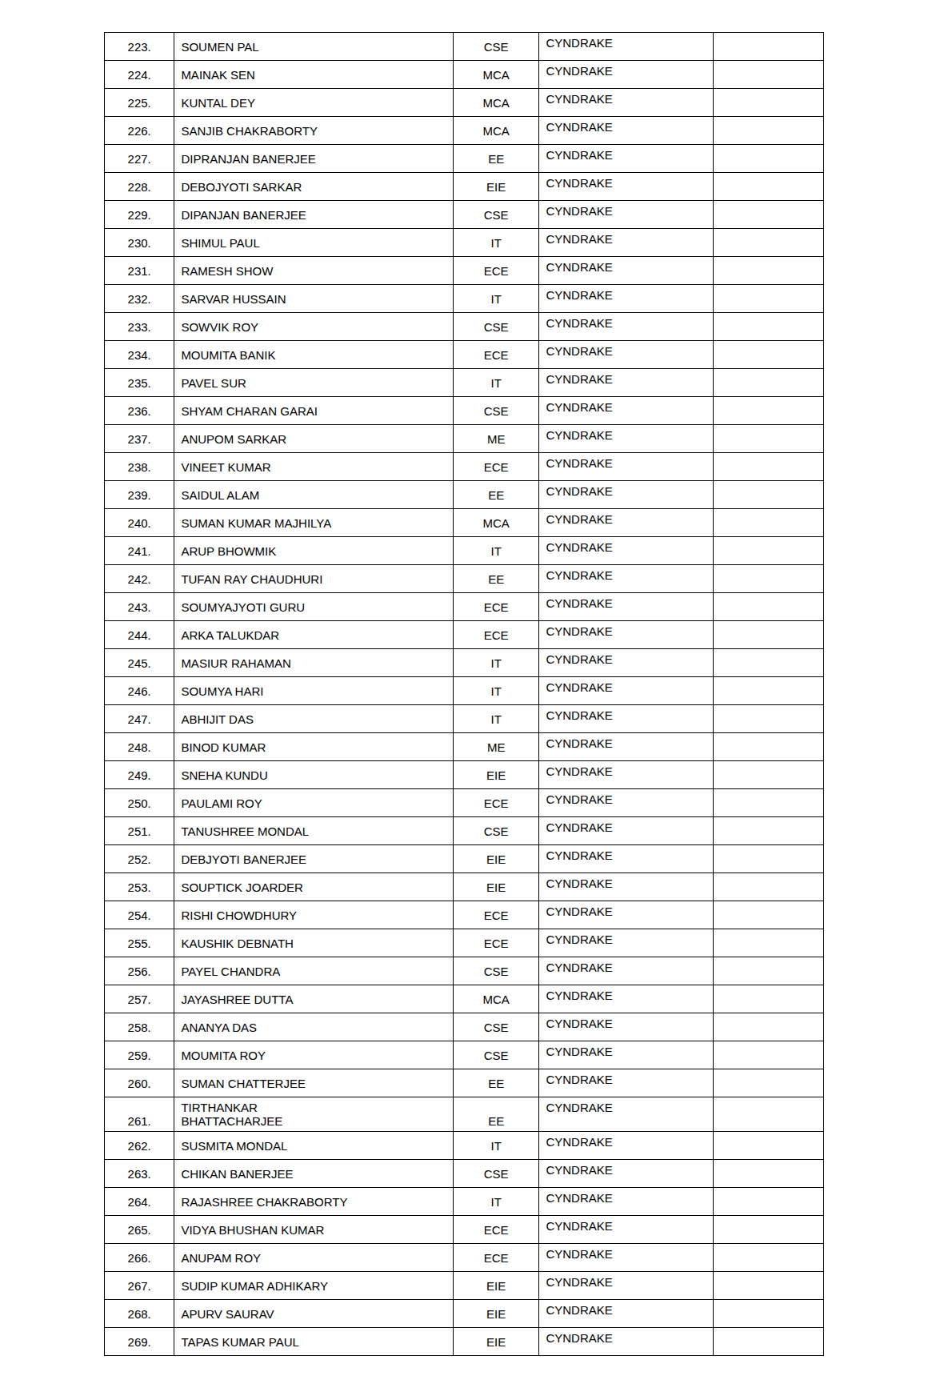| 223. | SOUMEN PAL | CSE | CYNDRAKE | |
| 224. | MAINAK SEN | MCA | CYNDRAKE | |
| 225. | KUNTAL DEY | MCA | CYNDRAKE | |
| 226. | SANJIB CHAKRABORTY | MCA | CYNDRAKE | |
| 227. | DIPRANJAN BANERJEE | EE | CYNDRAKE | |
| 228. | DEBOJYOTI SARKAR | EIE | CYNDRAKE | |
| 229. | DIPANJAN BANERJEE | CSE | CYNDRAKE | |
| 230. | SHIMUL PAUL | IT | CYNDRAKE | |
| 231. | RAMESH SHOW | ECE | CYNDRAKE | |
| 232. | SARVAR HUSSAIN | IT | CYNDRAKE | |
| 233. | SOWVIK ROY | CSE | CYNDRAKE | |
| 234. | MOUMITA BANIK | ECE | CYNDRAKE | |
| 235. | PAVEL SUR | IT | CYNDRAKE | |
| 236. | SHYAM CHARAN GARAI | CSE | CYNDRAKE | |
| 237. | ANUPOM SARKAR | ME | CYNDRAKE | |
| 238. | VINEET KUMAR | ECE | CYNDRAKE | |
| 239. | SAIDUL ALAM | EE | CYNDRAKE | |
| 240. | SUMAN KUMAR MAJHILYA | MCA | CYNDRAKE | |
| 241. | ARUP BHOWMIK | IT | CYNDRAKE | |
| 242. | TUFAN RAY CHAUDHURI | EE | CYNDRAKE | |
| 243. | SOUMYAJYOTI GURU | ECE | CYNDRAKE | |
| 244. | ARKA TALUKDAR | ECE | CYNDRAKE | |
| 245. | MASIUR RAHAMAN | IT | CYNDRAKE | |
| 246. | SOUMYA HARI | IT | CYNDRAKE | |
| 247. | ABHIJIT DAS | IT | CYNDRAKE | |
| 248. | BINOD KUMAR | ME | CYNDRAKE | |
| 249. | SNEHA KUNDU | EIE | CYNDRAKE | |
| 250. | PAULAMI ROY | ECE | CYNDRAKE | |
| 251. | TANUSHREE MONDAL | CSE | CYNDRAKE | |
| 252. | DEBJYOTI BANERJEE | EIE | CYNDRAKE | |
| 253. | SOUPTICK JOARDER | EIE | CYNDRAKE | |
| 254. | RISHI CHOWDHURY | ECE | CYNDRAKE | |
| 255. | KAUSHIK DEBNATH | ECE | CYNDRAKE | |
| 256. | PAYEL CHANDRA | CSE | CYNDRAKE | |
| 257. | JAYASHREE DUTTA | MCA | CYNDRAKE | |
| 258. | ANANYA DAS | CSE | CYNDRAKE | |
| 259. | MOUMITA ROY | CSE | CYNDRAKE | |
| 260. | SUMAN CHATTERJEE | EE | CYNDRAKE | |
| 261. | TIRTHANKAR BHATTACHARJEE | EE | CYNDRAKE | |
| 262. | SUSMITA MONDAL | IT | CYNDRAKE | |
| 263. | CHIKAN BANERJEE | CSE | CYNDRAKE | |
| 264. | RAJASHREE CHAKRABORTY | IT | CYNDRAKE | |
| 265. | VIDYA BHUSHAN KUMAR | ECE | CYNDRAKE | |
| 266. | ANUPAM ROY | ECE | CYNDRAKE | |
| 267. | SUDIP KUMAR ADHIKARY | EIE | CYNDRAKE | |
| 268. | APURV SAURAV | EIE | CYNDRAKE | |
| 269. | TAPAS KUMAR PAUL | EIE | CYNDRAKE | |